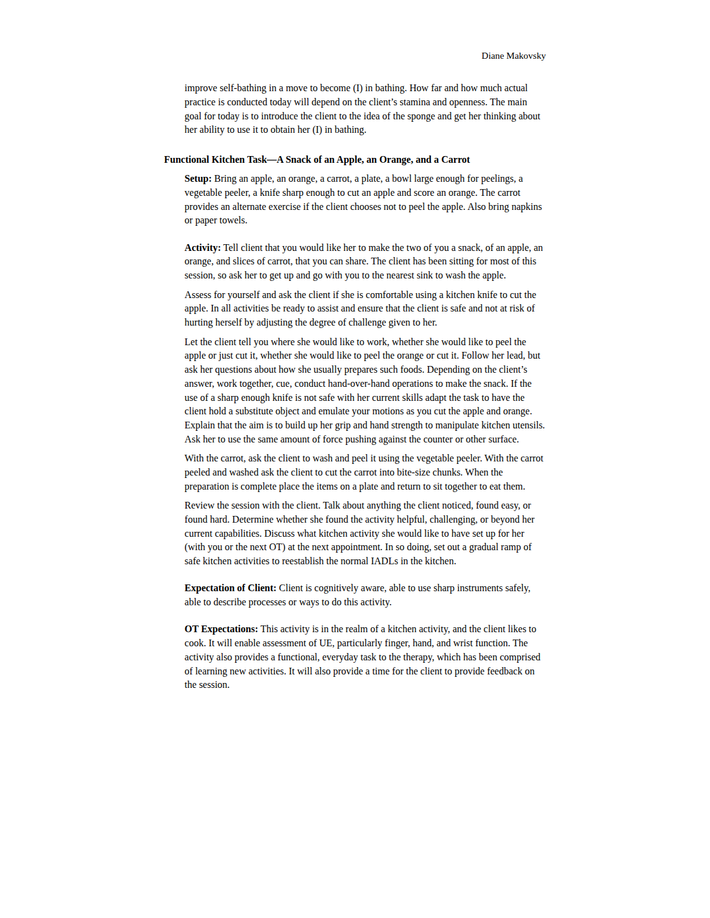Diane Makovsky
improve self-bathing in a move to become (I) in bathing. How far and how much actual practice is conducted today will depend on the client’s stamina and openness. The main goal for today is to introduce the client to the idea of the sponge and get her thinking about her ability to use it to obtain her (I) in bathing.
Functional Kitchen Task—A Snack of an Apple, an Orange, and a Carrot
Setup: Bring an apple, an orange, a carrot, a plate, a bowl large enough for peelings, a vegetable peeler, a knife sharp enough to cut an apple and score an orange. The carrot provides an alternate exercise if the client chooses not to peel the apple. Also bring napkins or paper towels.
Activity: Tell client that you would like her to make the two of you a snack, of an apple, an orange, and slices of carrot, that you can share. The client has been sitting for most of this session, so ask her to get up and go with you to the nearest sink to wash the apple.
Assess for yourself and ask the client if she is comfortable using a kitchen knife to cut the apple. In all activities be ready to assist and ensure that the client is safe and not at risk of hurting herself by adjusting the degree of challenge given to her.
Let the client tell you where she would like to work, whether she would like to peel the apple or just cut it, whether she would like to peel the orange or cut it. Follow her lead, but ask her questions about how she usually prepares such foods. Depending on the client’s answer, work together, cue, conduct hand-over-hand operations to make the snack. If the use of a sharp enough knife is not safe with her current skills adapt the task to have the client hold a substitute object and emulate your motions as you cut the apple and orange. Explain that the aim is to build up her grip and hand strength to manipulate kitchen utensils. Ask her to use the same amount of force pushing against the counter or other surface.
With the carrot, ask the client to wash and peel it using the vegetable peeler. With the carrot peeled and washed ask the client to cut the carrot into bite-size chunks. When the preparation is complete place the items on a plate and return to sit together to eat them.
Review the session with the client. Talk about anything the client noticed, found easy, or found hard. Determine whether she found the activity helpful, challenging, or beyond her current capabilities. Discuss what kitchen activity she would like to have set up for her (with you or the next OT) at the next appointment. In so doing, set out a gradual ramp of safe kitchen activities to reestablish the normal IADLs in the kitchen.
Expectation of Client: Client is cognitively aware, able to use sharp instruments safely, able to describe processes or ways to do this activity.
OT Expectations: This activity is in the realm of a kitchen activity, and the client likes to cook. It will enable assessment of UE, particularly finger, hand, and wrist function. The activity also provides a functional, everyday task to the therapy, which has been comprised of learning new activities. It will also provide a time for the client to provide feedback on the session.